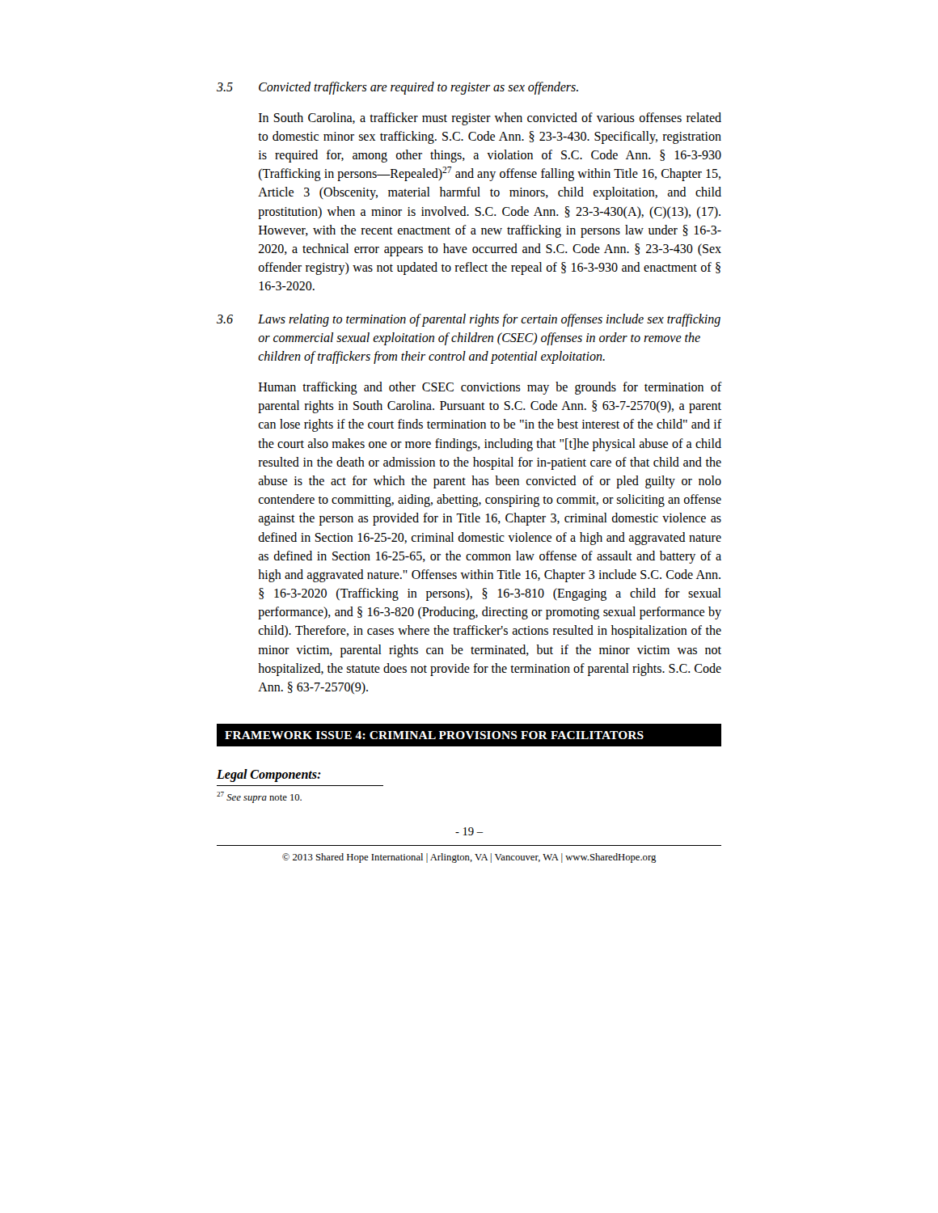3.5
Convicted traffickers are required to register as sex offenders.
In South Carolina, a trafficker must register when convicted of various offenses related to domestic minor sex trafficking. S.C. Code Ann. § 23-3-430. Specifically, registration is required for, among other things, a violation of S.C. Code Ann. § 16-3-930 (Trafficking in persons—Repealed)27 and any offense falling within Title 16, Chapter 15, Article 3 (Obscenity, material harmful to minors, child exploitation, and child prostitution) when a minor is involved. S.C. Code Ann. § 23-3-430(A), (C)(13), (17). However, with the recent enactment of a new trafficking in persons law under § 16-3-2020, a technical error appears to have occurred and S.C. Code Ann. § 23-3-430 (Sex offender registry) was not updated to reflect the repeal of § 16-3-930 and enactment of § 16-3-2020.
3.6
Laws relating to termination of parental rights for certain offenses include sex trafficking or commercial sexual exploitation of children (CSEC) offenses in order to remove the children of traffickers from their control and potential exploitation.
Human trafficking and other CSEC convictions may be grounds for termination of parental rights in South Carolina. Pursuant to S.C. Code Ann. § 63-7-2570(9), a parent can lose rights if the court finds termination to be "in the best interest of the child" and if the court also makes one or more findings, including that "[t]he physical abuse of a child resulted in the death or admission to the hospital for in-patient care of that child and the abuse is the act for which the parent has been convicted of or pled guilty or nolo contendere to committing, aiding, abetting, conspiring to commit, or soliciting an offense against the person as provided for in Title 16, Chapter 3, criminal domestic violence as defined in Section 16-25-20, criminal domestic violence of a high and aggravated nature as defined in Section 16-25-65, or the common law offense of assault and battery of a high and aggravated nature." Offenses within Title 16, Chapter 3 include S.C. Code Ann. § 16-3-2020 (Trafficking in persons), § 16-3-810 (Engaging a child for sexual performance), and § 16-3-820 (Producing, directing or promoting sexual performance by child). Therefore, in cases where the trafficker's actions resulted in hospitalization of the minor victim, parental rights can be terminated, but if the minor victim was not hospitalized, the statute does not provide for the termination of parental rights. S.C. Code Ann. § 63-7-2570(9).
FRAMEWORK ISSUE 4: CRIMINAL PROVISIONS FOR FACILITATORS
Legal Components:
27 See supra note 10.
- 19 –
© 2013 Shared Hope International | Arlington, VA | Vancouver, WA | www.SharedHope.org